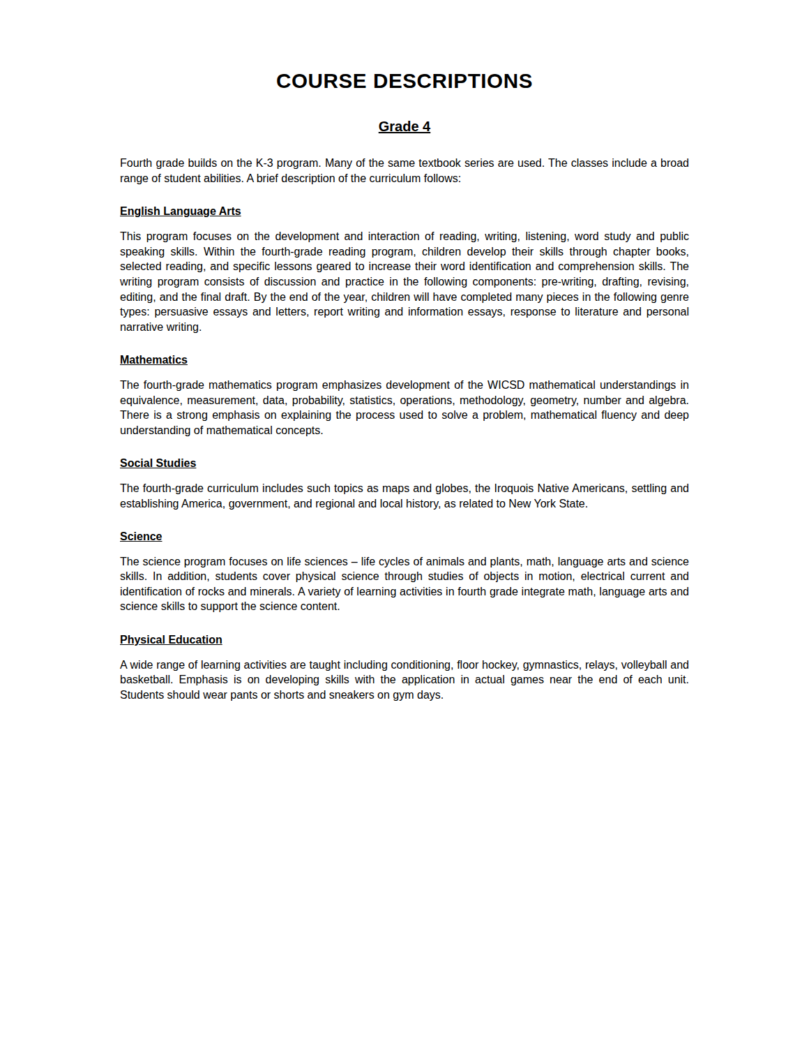COURSE DESCRIPTIONS
Grade 4
Fourth grade builds on the K-3 program. Many of the same textbook series are used. The classes include a broad range of student abilities. A brief description of the curriculum follows:
English Language Arts
This program focuses on the development and interaction of reading, writing, listening, word study and public speaking skills. Within the fourth-grade reading program, children develop their skills through chapter books, selected reading, and specific lessons geared to increase their word identification and comprehension skills. The writing program consists of discussion and practice in the following components: pre-writing, drafting, revising, editing, and the final draft. By the end of the year, children will have completed many pieces in the following genre types: persuasive essays and letters, report writing and information essays, response to literature and personal narrative writing.
Mathematics
The fourth-grade mathematics program emphasizes development of the WICSD mathematical understandings in equivalence, measurement, data, probability, statistics, operations, methodology, geometry, number and algebra. There is a strong emphasis on explaining the process used to solve a problem, mathematical fluency and deep understanding of mathematical concepts.
Social Studies
The fourth-grade curriculum includes such topics as maps and globes, the Iroquois Native Americans, settling and establishing America, government, and regional and local history, as related to New York State.
Science
The science program focuses on life sciences – life cycles of animals and plants, math, language arts and science skills. In addition, students cover physical science through studies of objects in motion, electrical current and identification of rocks and minerals. A variety of learning activities in fourth grade integrate math, language arts and science skills to support the science content.
Physical Education
A wide range of learning activities are taught including conditioning, floor hockey, gymnastics, relays, volleyball and basketball. Emphasis is on developing skills with the application in actual games near the end of each unit. Students should wear pants or shorts and sneakers on gym days.